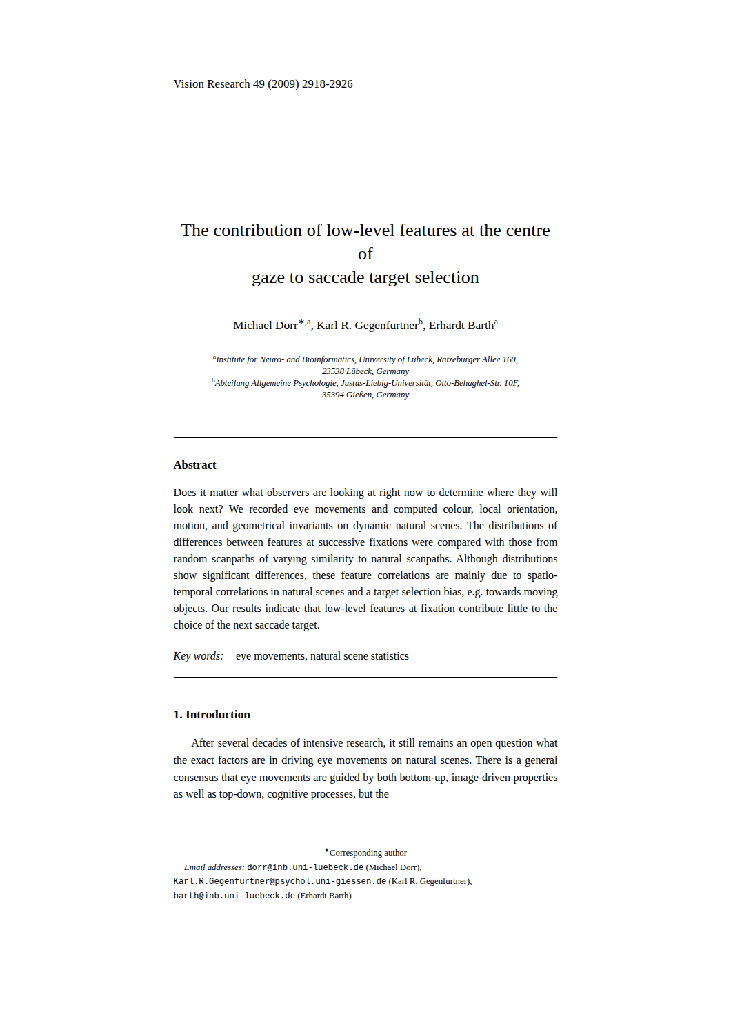Vision Research 49 (2009) 2918-2926
The contribution of low-level features at the centre of
gaze to saccade target selection
Michael Dorr∗,a, Karl R. Gegenfurtnerb, Erhardt Bartha
aInstitute for Neuro- and Bioinformatics, University of Lübeck, Ratzeburger Allee 160,
23538 Lübeck, Germany
bAbteilung Allgemeine Psychologie, Justus-Liebig-Universität, Otto-Behaghel-Str. 10F,
35394 Gießen, Germany
Abstract
Does it matter what observers are looking at right now to determine where they will look next? We recorded eye movements and computed colour, local orientation, motion, and geometrical invariants on dynamic natural scenes. The distributions of differences between features at successive fixations were compared with those from random scanpaths of varying similarity to natural scanpaths. Although distributions show significant differences, these feature correlations are mainly due to spatio-temporal correlations in natural scenes and a target selection bias, e.g. towards moving objects. Our results indicate that low-level features at fixation contribute little to the choice of the next saccade target.
Key words: eye movements, natural scene statistics
1. Introduction
After several decades of intensive research, it still remains an open question what the exact factors are in driving eye movements on natural scenes. There is a general consensus that eye movements are guided by both bottom-up, image-driven properties as well as top-down, cognitive processes, but the
∗Corresponding author
Email addresses: dorr@inb.uni-luebeck.de (Michael Dorr),
Karl.R.Gegenfurtner@psychol.uni-giessen.de (Karl R. Gegenfurtner),
barth@inb.uni-luebeck.de (Erhardt Barth)